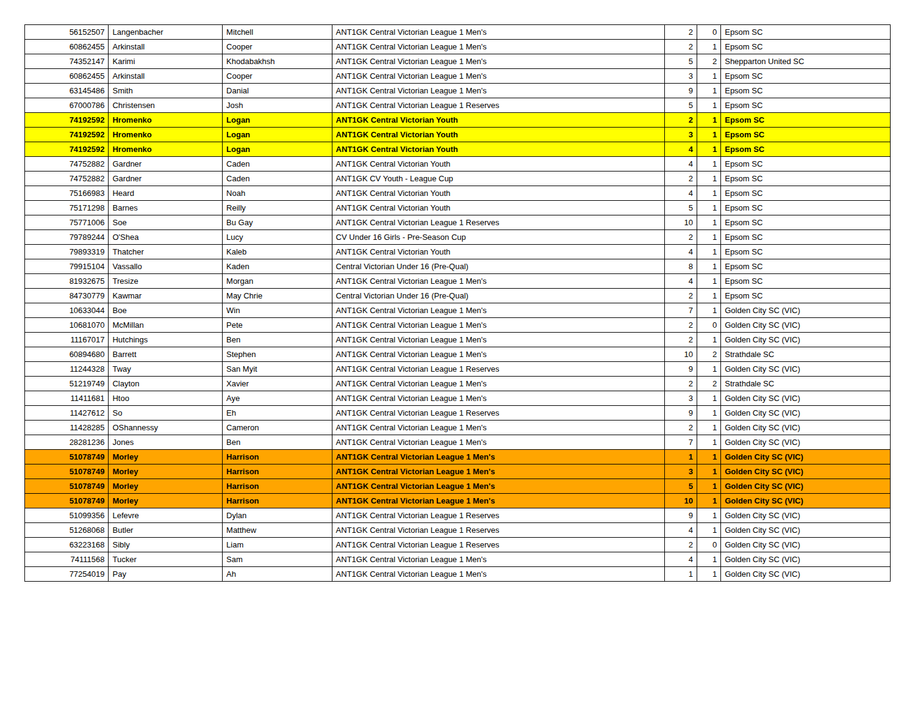| 56152507 | Langenbacher | Mitchell | ANT1GK Central Victorian League 1 Men's | 2 | 0 | Epsom SC |
| 60862455 | Arkinstall | Cooper | ANT1GK Central Victorian League 1 Men's | 2 | 1 | Epsom SC |
| 74352147 | Karimi | Khodabakhsh | ANT1GK Central Victorian League 1 Men's | 5 | 2 | Shepparton United SC |
| 60862455 | Arkinstall | Cooper | ANT1GK Central Victorian League 1 Men's | 3 | 1 | Epsom SC |
| 63145486 | Smith | Danial | ANT1GK Central Victorian League 1 Men's | 9 | 1 | Epsom SC |
| 67000786 | Christensen | Josh | ANT1GK Central Victorian League 1 Reserves | 5 | 1 | Epsom SC |
| 74192592 | Hromenko | Logan | ANT1GK Central Victorian Youth | 2 | 1 | Epsom SC |
| 74192592 | Hromenko | Logan | ANT1GK Central Victorian Youth | 3 | 1 | Epsom SC |
| 74192592 | Hromenko | Logan | ANT1GK Central Victorian Youth | 4 | 1 | Epsom SC |
| 74752882 | Gardner | Caden | ANT1GK Central Victorian Youth | 4 | 1 | Epsom SC |
| 74752882 | Gardner | Caden | ANT1GK CV Youth - League Cup | 2 | 1 | Epsom SC |
| 75166983 | Heard | Noah | ANT1GK Central Victorian Youth | 4 | 1 | Epsom SC |
| 75171298 | Barnes | Reilly | ANT1GK Central Victorian Youth | 5 | 1 | Epsom SC |
| 75771006 | Soe | Bu Gay | ANT1GK Central Victorian League 1 Reserves | 10 | 1 | Epsom SC |
| 79789244 | O'Shea | Lucy | CV Under 16 Girls - Pre-Season Cup | 2 | 1 | Epsom SC |
| 79893319 | Thatcher | Kaleb | ANT1GK Central Victorian Youth | 4 | 1 | Epsom SC |
| 79915104 | Vassallo | Kaden | Central Victorian Under 16 (Pre-Qual) | 8 | 1 | Epsom SC |
| 81932675 | Tresize | Morgan | ANT1GK Central Victorian League 1 Men's | 4 | 1 | Epsom SC |
| 84730779 | Kawmar | May Chrie | Central Victorian Under 16 (Pre-Qual) | 2 | 1 | Epsom SC |
| 10633044 | Boe | Win | ANT1GK Central Victorian League 1 Men's | 7 | 1 | Golden City SC (VIC) |
| 10681070 | McMillan | Pete | ANT1GK Central Victorian League 1 Men's | 2 | 0 | Golden City SC (VIC) |
| 11167017 | Hutchings | Ben | ANT1GK Central Victorian League 1 Men's | 2 | 1 | Golden City SC (VIC) |
| 60894680 | Barrett | Stephen | ANT1GK Central Victorian League 1 Men's | 10 | 2 | Strathdale SC |
| 11244328 | Tway | San Myit | ANT1GK Central Victorian League 1 Reserves | 9 | 1 | Golden City SC (VIC) |
| 51219749 | Clayton | Xavier | ANT1GK Central Victorian League 1 Men's | 2 | 2 | Strathdale SC |
| 11411681 | Htoo | Aye | ANT1GK Central Victorian League 1 Men's | 3 | 1 | Golden City SC (VIC) |
| 11427612 | So | Eh | ANT1GK Central Victorian League 1 Reserves | 9 | 1 | Golden City SC (VIC) |
| 11428285 | OShannessy | Cameron | ANT1GK Central Victorian League 1 Men's | 2 | 1 | Golden City SC (VIC) |
| 28281236 | Jones | Ben | ANT1GK Central Victorian League 1 Men's | 7 | 1 | Golden City SC (VIC) |
| 51078749 | Morley | Harrison | ANT1GK Central Victorian League 1 Men's | 1 | 1 | Golden City SC (VIC) |
| 51078749 | Morley | Harrison | ANT1GK Central Victorian League 1 Men's | 3 | 1 | Golden City SC (VIC) |
| 51078749 | Morley | Harrison | ANT1GK Central Victorian League 1 Men's | 5 | 1 | Golden City SC (VIC) |
| 51078749 | Morley | Harrison | ANT1GK Central Victorian League 1 Men's | 10 | 1 | Golden City SC (VIC) |
| 51099356 | Lefevre | Dylan | ANT1GK Central Victorian League 1 Reserves | 9 | 1 | Golden City SC (VIC) |
| 51268068 | Butler | Matthew | ANT1GK Central Victorian League 1 Reserves | 4 | 1 | Golden City SC (VIC) |
| 63223168 | Sibly | Liam | ANT1GK Central Victorian League 1 Reserves | 2 | 0 | Golden City SC (VIC) |
| 74111568 | Tucker | Sam | ANT1GK Central Victorian League 1 Men's | 4 | 1 | Golden City SC (VIC) |
| 77254019 | Pay | Ah | ANT1GK Central Victorian League 1 Men's | 1 | 1 | Golden City SC (VIC) |